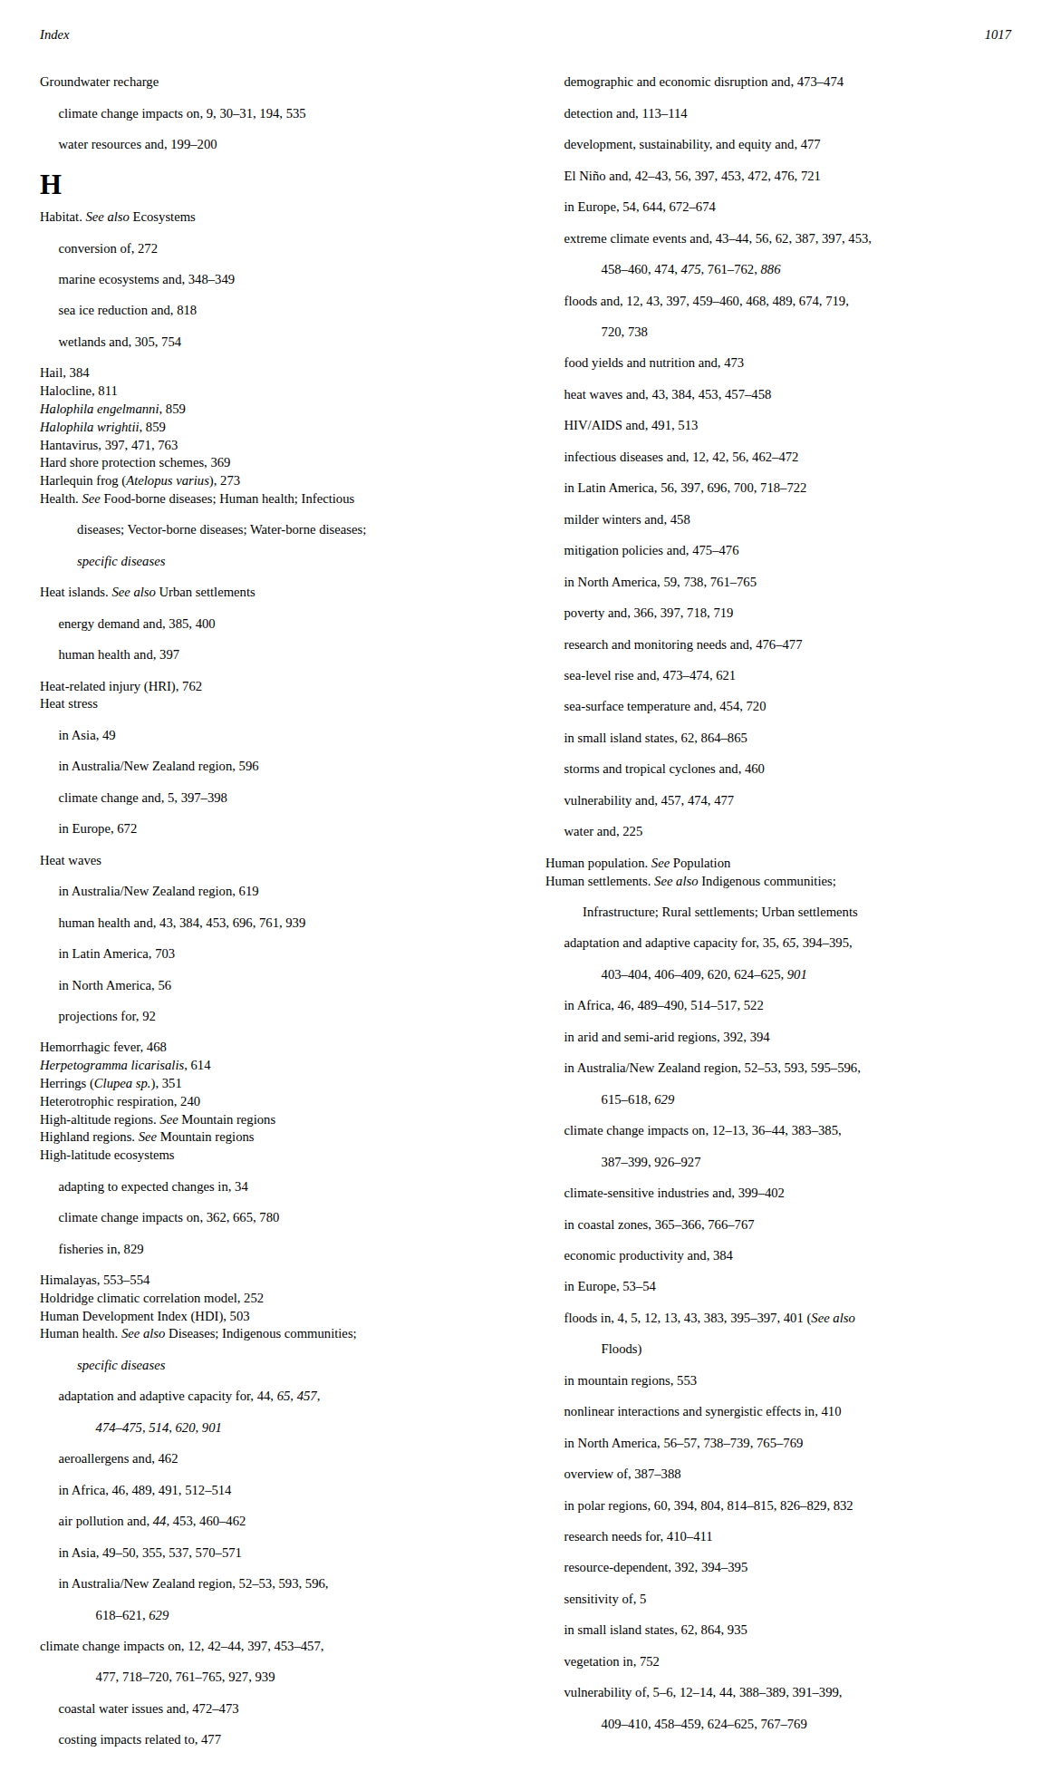Index 1017
Groundwater recharge
climate change impacts on, 9, 30–31, 194, 535
water resources and, 199–200
H
Habitat. See also Ecosystems
conversion of, 272
marine ecosystems and, 348–349
sea ice reduction and, 818
wetlands and, 305, 754
Hail, 384
Halocline, 811
Halophila engelmanni, 859
Halophila wrightii, 859
Hantavirus, 397, 471, 763
Hard shore protection schemes, 369
Harlequin frog (Atelopus varius), 273
Health. See Food-borne diseases; Human health; Infectious
diseases; Vector-borne diseases; Water-borne diseases;
specific diseases
Heat islands. See also Urban settlements
energy demand and, 385, 400
human health and, 397
Heat-related injury (HRI), 762
Heat stress
in Asia, 49
in Australia/New Zealand region, 596
climate change and, 5, 397–398
in Europe, 672
Heat waves
in Australia/New Zealand region, 619
human health and, 43, 384, 453, 696, 761, 939
in Latin America, 703
in North America, 56
projections for, 92
Hemorrhagic fever, 468
Herpetogramma licarisalis, 614
Herrings (Clupea sp.), 351
Heterotrophic respiration, 240
High-altitude regions. See Mountain regions
Highland regions. See Mountain regions
High-latitude ecosystems
adapting to expected changes in, 34
climate change impacts on, 362, 665, 780
fisheries in, 829
Himalayas, 553–554
Holdridge climatic correlation model, 252
Human Development Index (HDI), 503
Human health. See also Diseases; Indigenous communities;
specific diseases
adaptation and adaptive capacity for, 44, 65, 457,
474–475, 514, 620, 901
aeroallergens and, 462
in Africa, 46, 489, 491, 512–514
air pollution and, 44, 453, 460–462
in Asia, 49–50, 355, 537, 570–571
in Australia/New Zealand region, 52–53, 593, 596,
618–621, 629
climate change impacts on, 12, 42–44, 397, 453–457,
477, 718–720, 761–765, 927, 939
coastal water issues and, 472–473
costing impacts related to, 477
demographic and economic disruption and, 473–474
detection and, 113–114
development, sustainability, and equity and, 477
El Niño and, 42–43, 56, 397, 453, 472, 476, 721
in Europe, 54, 644, 672–674
extreme climate events and, 43–44, 56, 62, 387, 397, 453,
458–460, 474, 475, 761–762, 886
floods and, 12, 43, 397, 459–460, 468, 489, 674, 719,
720, 738
food yields and nutrition and, 473
heat waves and, 43, 384, 453, 457–458
HIV/AIDS and, 491, 513
infectious diseases and, 12, 42, 56, 462–472
in Latin America, 56, 397, 696, 700, 718–722
milder winters and, 458
mitigation policies and, 475–476
in North America, 59, 738, 761–765
poverty and, 366, 397, 718, 719
research and monitoring needs and, 476–477
sea-level rise and, 473–474, 621
sea-surface temperature and, 454, 720
in small island states, 62, 864–865
storms and tropical cyclones and, 460
vulnerability and, 457, 474, 477
water and, 225
Human population. See Population
Human settlements. See also Indigenous communities;
Infrastructure; Rural settlements; Urban settlements
adaptation and adaptive capacity for, 35, 65, 394–395,
403–404, 406–409, 620, 624–625, 901
in Africa, 46, 489–490, 514–517, 522
in arid and semi-arid regions, 392, 394
in Australia/New Zealand region, 52–53, 593, 595–596,
615–618, 629
climate change impacts on, 12–13, 36–44, 383–385,
387–399, 926–927
climate-sensitive industries and, 399–402
in coastal zones, 365–366, 766–767
economic productivity and, 384
in Europe, 53–54
floods in, 4, 5, 12, 13, 43, 383, 395–397, 401 (See also
Floods)
in mountain regions, 553
nonlinear interactions and synergistic effects in, 410
in North America, 56–57, 738–739, 765–769
overview of, 387–388
in polar regions, 60, 394, 804, 814–815, 826–829, 832
research needs for, 410–411
resource-dependent, 392, 394–395
sensitivity of, 5
in small island states, 62, 864, 935
vegetation in, 752
vulnerability of, 5–6, 12–14, 44, 388–389, 391–399,
409–410, 458–459, 624–625, 767–769